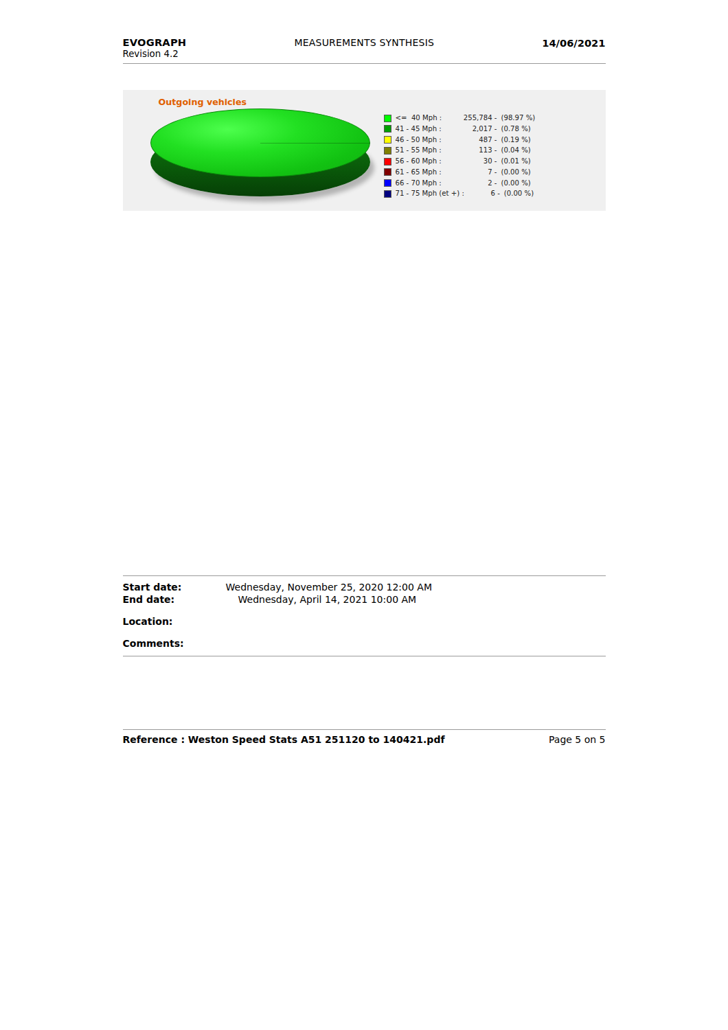EVOGRAPH
Revision 4.2
MEASUREMENTS SYNTHESIS
14/06/2021
Outgoing vehicles
<= 40 Mph : 255,784 -(98.97 %)
41 - 45 Mph : 2,017 -(0.78 %)
46 - 50 Mph : 487 -(0.19 %)
51 - 55 Mph : 113 -(0.04 %)
56 - 60 Mph : 30 -(0.01 %)
61 - 65 Mph : 7 -(0.00 %)
66 - 70 Mph : 2 -(0.00 %)
71 - 75 Mph (et +) : 6 -(0.00 %)
Start date:
Wednesday, November 25, 2020 12:00 AM
End date:
Wednesday, April 14, 2021 10:00 AM
Location:
Comments:
Reference : Weston Speed Stats A51 251120 to 140421.pdf
Page 5 on 5